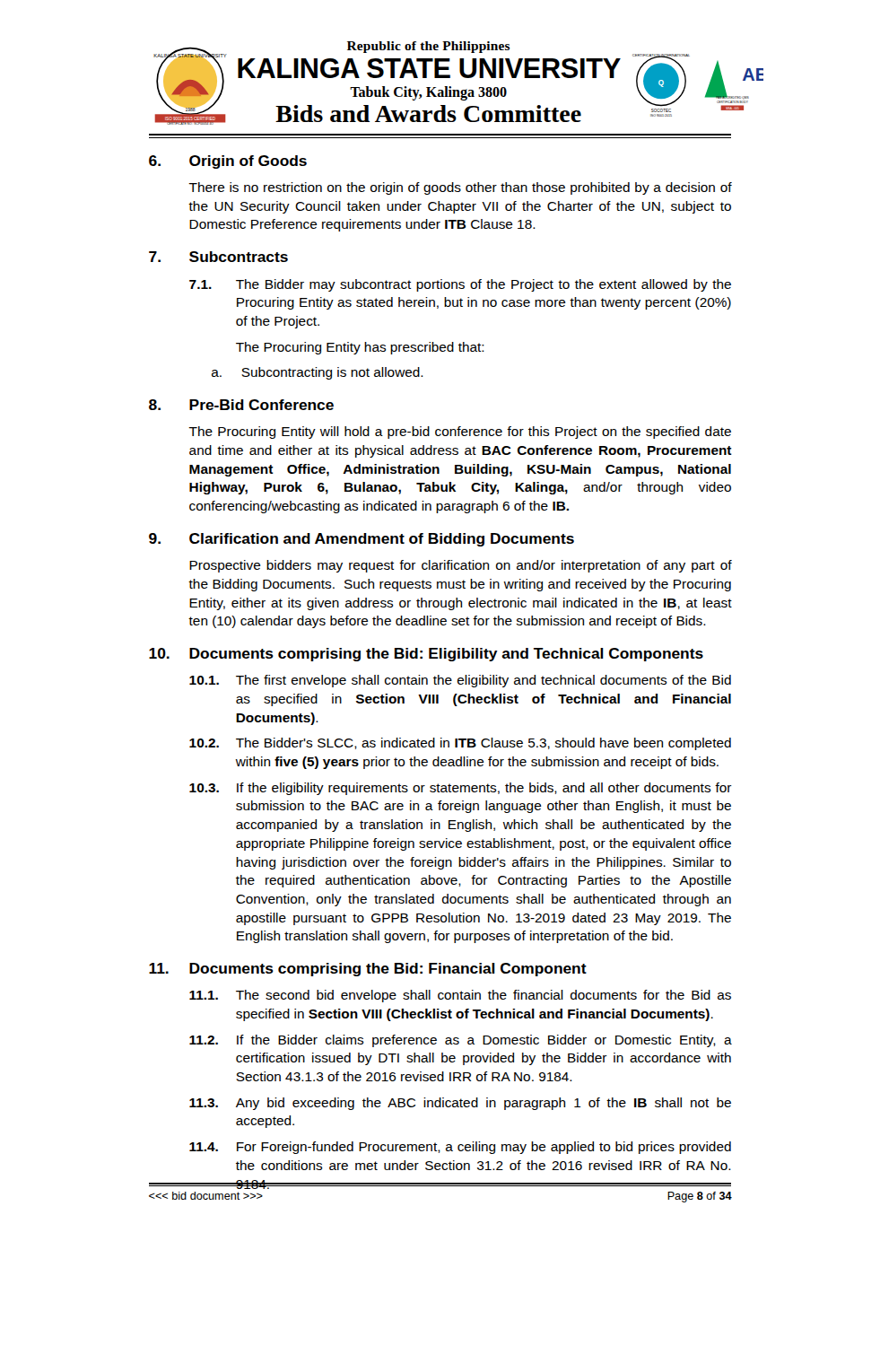Republic of the Philippines
KALINGA STATE UNIVERSITY
Tabuk City, Kalinga 3800
Bids and Awards Committee
6.
Origin of Goods
There is no restriction on the origin of goods other than those prohibited by a decision of the UN Security Council taken under Chapter VII of the Charter of the UN, subject to Domestic Preference requirements under ITB Clause 18.
7.
Subcontracts
7.1.
The Bidder may subcontract portions of the Project to the extent allowed by the Procuring Entity as stated herein, but in no case more than twenty percent (20%) of the Project.
The Procuring Entity has prescribed that:
a.
Subcontracting is not allowed.
8.
Pre-Bid Conference
The Procuring Entity will hold a pre-bid conference for this Project on the specified date and time and either at its physical address at BAC Conference Room, Procurement Management Office, Administration Building, KSU-Main Campus, National Highway, Purok 6, Bulanao, Tabuk City, Kalinga, and/or through video conferencing/webcasting as indicated in paragraph 6 of the IB.
9.
Clarification and Amendment of Bidding Documents
Prospective bidders may request for clarification on and/or interpretation of any part of the Bidding Documents. Such requests must be in writing and received by the Procuring Entity, either at its given address or through electronic mail indicated in the IB, at least ten (10) calendar days before the deadline set for the submission and receipt of Bids.
10.
Documents comprising the Bid: Eligibility and Technical Components
10.1.
The first envelope shall contain the eligibility and technical documents of the Bid as specified in Section VIII (Checklist of Technical and Financial Documents).
10.2.
The Bidder's SLCC, as indicated in ITB Clause 5.3, should have been completed within five (5) years prior to the deadline for the submission and receipt of bids.
10.3.
If the eligibility requirements or statements, the bids, and all other documents for submission to the BAC are in a foreign language other than English, it must be accompanied by a translation in English, which shall be authenticated by the appropriate Philippine foreign service establishment, post, or the equivalent office having jurisdiction over the foreign bidder's affairs in the Philippines. Similar to the required authentication above, for Contracting Parties to the Apostille Convention, only the translated documents shall be authenticated through an apostille pursuant to GPPB Resolution No. 13-2019 dated 23 May 2019. The English translation shall govern, for purposes of interpretation of the bid.
11.
Documents comprising the Bid: Financial Component
11.1.
The second bid envelope shall contain the financial documents for the Bid as specified in Section VIII (Checklist of Technical and Financial Documents).
11.2.
If the Bidder claims preference as a Domestic Bidder or Domestic Entity, a certification issued by DTI shall be provided by the Bidder in accordance with Section 43.1.3 of the 2016 revised IRR of RA No. 9184.
11.3.
Any bid exceeding the ABC indicated in paragraph 1 of the IB shall not be accepted.
11.4.
For Foreign-funded Procurement, a ceiling may be applied to bid prices provided the conditions are met under Section 31.2 of the 2016 revised IRR of RA No. 9184.
<<< bid document >>>
Page 8 of 34